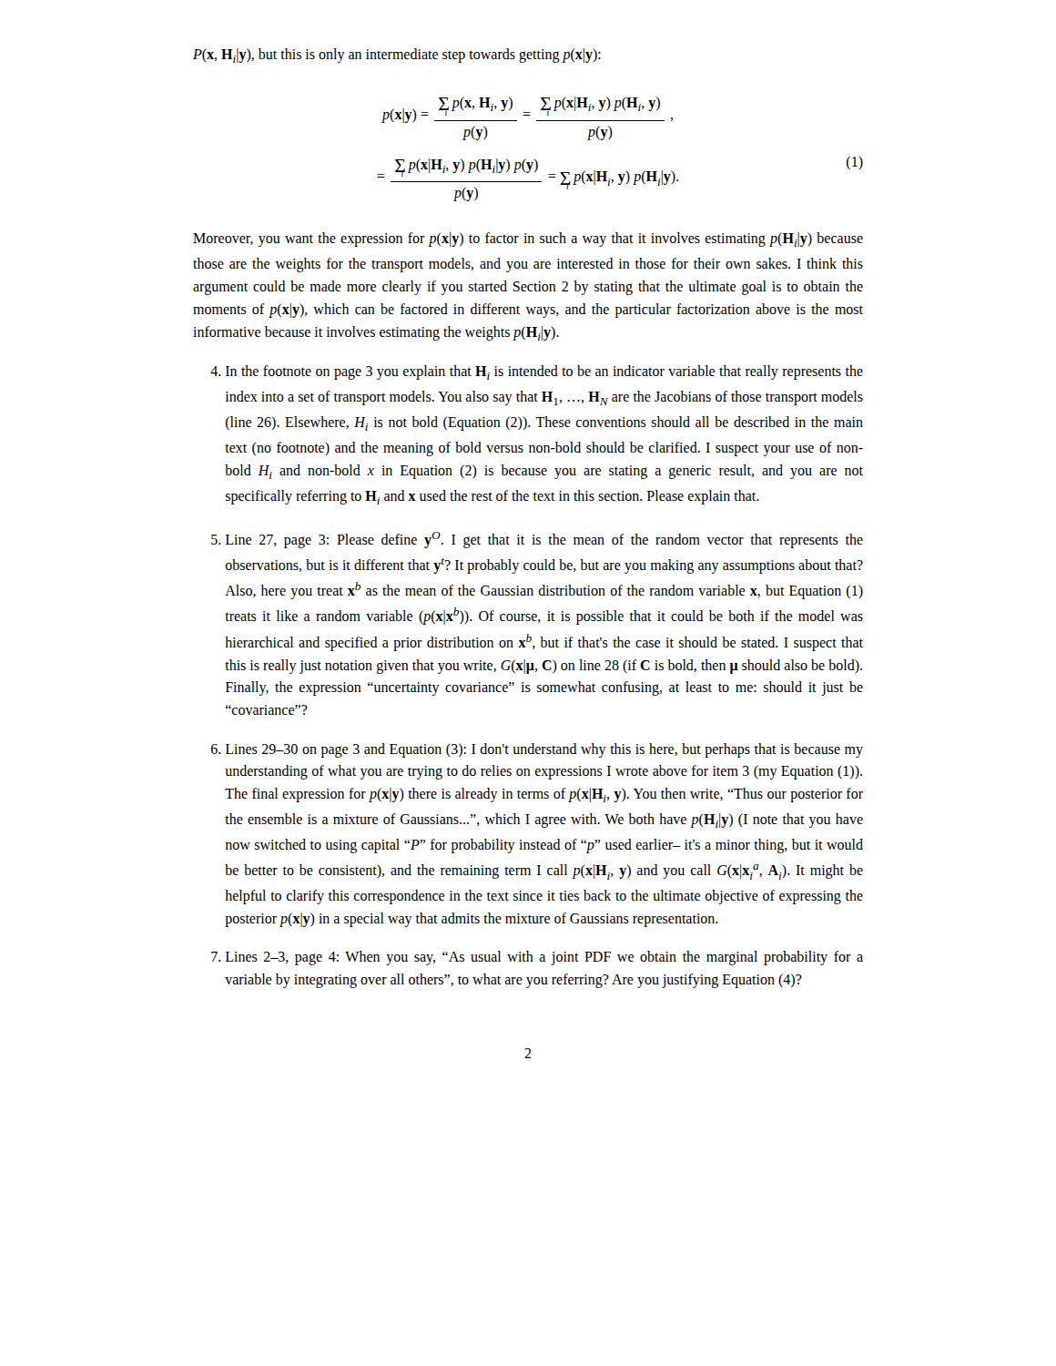P(x, Hi|y), but this is only an intermediate step towards getting p(x|y):
p(x|y) = Σi p(x, Hi, y) p(y) = Σi p(x|Hi, y) p(Hi, y) p(y) , = Σi p(x|Hi, y) p(Hi|y) p(y) p(y) = Σi p(x|Hi, y) p(Hi|y). (1)
Moreover, you want the expression for p(x|y) to factor in such a way that it involves estimating p(Hi|y) because those are the weights for the transport models, and you are interested in those for their own sakes. I think this argument could be made more clearly if you started Section 2 by stating that the ultimate goal is to obtain the moments of p(x|y), which can be factored in different ways, and the particular factorization above is the most informative because it involves estimating the weights p(Hi|y).
In the footnote on page 3 you explain that Hi is intended to be an indicator variable that really represents the index into a set of transport models. You also say that H1, …, HN are the Jacobians of those transport models (line 26). Elsewhere, Hi is not bold (Equation (2)). These conventions should all be described in the main text (no footnote) and the meaning of bold versus non-bold should be clarified. I suspect your use of non-bold Hi and non-bold x in Equation (2) is because you are stating a generic result, and you are not specifically referring to Hi and x used the rest of the text in this section. Please explain that.
Line 27, page 3: Please define yO. I get that it is the mean of the random vector that represents the observations, but is it different that yt? It probably could be, but are you making any assumptions about that? Also, here you treat xb as the mean of the Gaussian distribution of the random variable x, but Equation (1) treats it like a random variable (p(x|xb)). Of course, it is possible that it could be both if the model was hierarchical and specified a prior distribution on xb, but if that's the case it should be stated. I suspect that this is really just notation given that you write, G(x|μ, C) on line 28 (if C is bold, then μ should also be bold). Finally, the expression “uncertainty covariance” is somewhat confusing, at least to me: should it just be “covariance”?
Lines 29–30 on page 3 and Equation (3): I don't understand why this is here, but perhaps that is because my understanding of what you are trying to do relies on expressions I wrote above for item 3 (my Equation (1)). The final expression for p(x|y) there is already in terms of p(x|Hi, y). You then write, “Thus our posterior for the ensemble is a mixture of Gaussians...”, which I agree with. We both have p(Hi|y) (I note that you have now switched to using capital “P” for probability instead of “p” used earlier– it's a minor thing, but it would be better to be consistent), and the remaining term I call p(x|Hi, y) and you call G(x|xia, Ai). It might be helpful to clarify this correspondence in the text since it ties back to the ultimate objective of expressing the posterior p(x|y) in a special way that admits the mixture of Gaussians representation.
Lines 2–3, page 4: When you say, “As usual with a joint PDF we obtain the marginal probability for a variable by integrating over all others”, to what are you referring? Are you justifying Equation (4)?
2